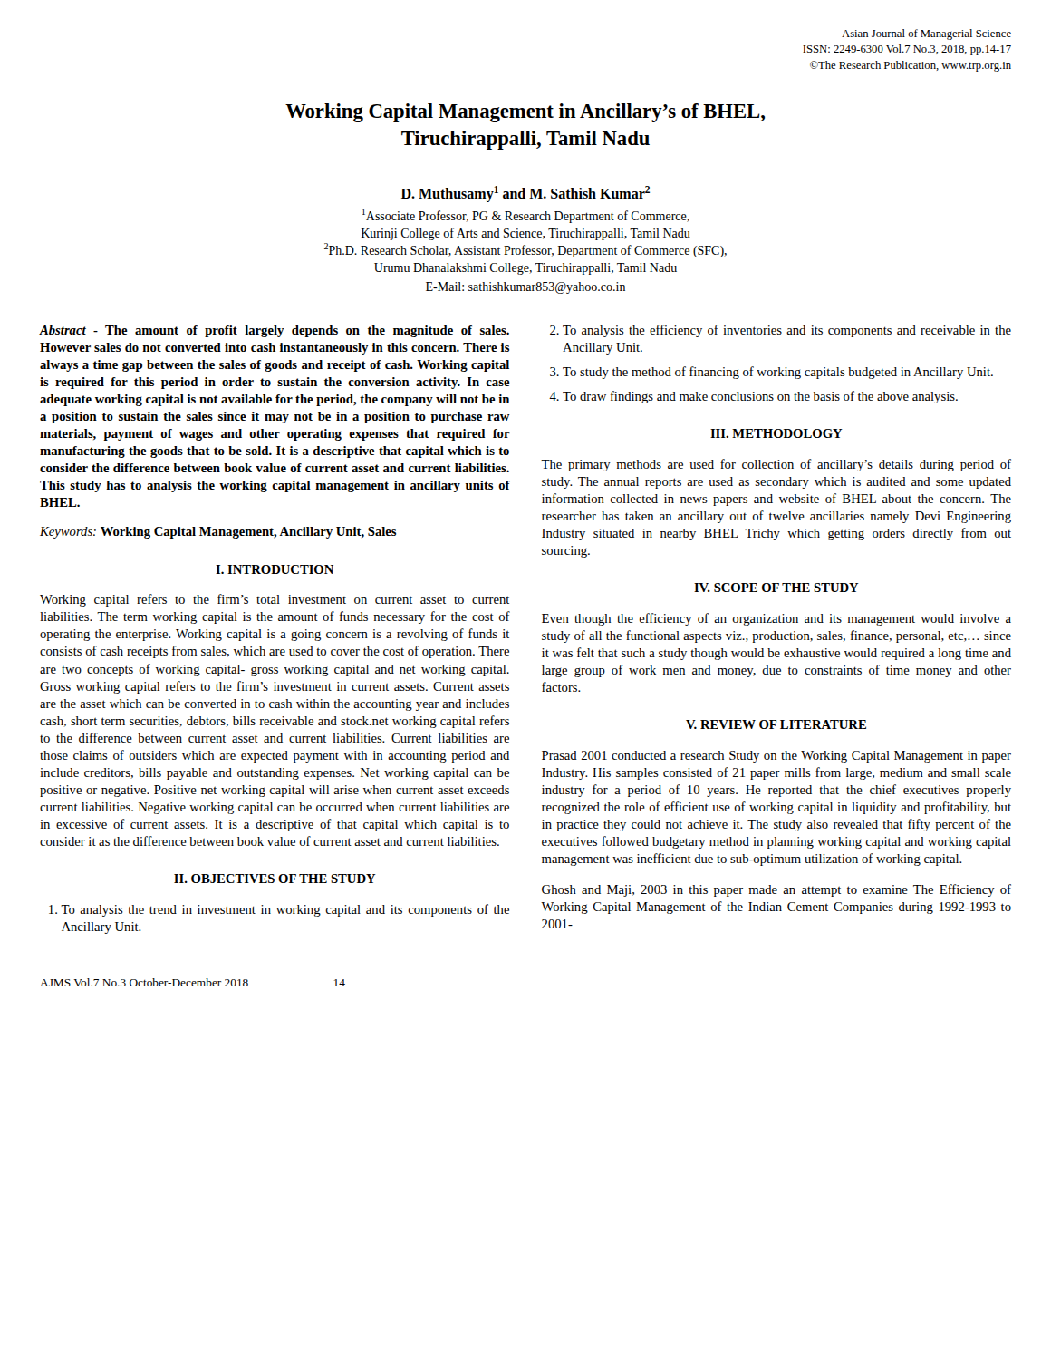Asian Journal of Managerial Science
ISSN: 2249-6300 Vol.7 No.3, 2018, pp.14-17
©The Research Publication, www.trp.org.in
Working Capital Management in Ancillary’s of BHEL,
Tiruchirappalli, Tamil Nadu
D. Muthusamy1 and M. Sathish Kumar2
1Associate Professor, PG & Research Department of Commerce,
Kurinji College of Arts and Science, Tiruchirappalli, Tamil Nadu
2Ph.D. Research Scholar, Assistant Professor, Department of Commerce (SFC),
Urumu Dhanalakshmi College, Tiruchirappalli, Tamil Nadu
E-Mail: sathishkumar853@yahoo.co.in
Abstract - The amount of profit largely depends on the magnitude of sales. However sales do not converted into cash instantaneously in this concern. There is always a time gap between the sales of goods and receipt of cash. Working capital is required for this period in order to sustain the conversion activity. In case adequate working capital is not available for the period, the company will not be in a position to sustain the sales since it may not be in a position to purchase raw materials, payment of wages and other operating expenses that required for manufacturing the goods that to be sold. It is a descriptive that capital which is to consider the difference between book value of current asset and current liabilities. This study has to analysis the working capital management in ancillary units of BHEL.
Keywords: Working Capital Management, Ancillary Unit, Sales
I. Introduction
Working capital refers to the firm’s total investment on current asset to current liabilities. The term working capital is the amount of funds necessary for the cost of operating the enterprise. Working capital is a going concern is a revolving of funds it consists of cash receipts from sales, which are used to cover the cost of operation. There are two concepts of working capital- gross working capital and net working capital. Gross working capital refers to the firm’s investment in current assets. Current assets are the asset which can be converted in to cash within the accounting year and includes cash, short term securities, debtors, bills receivable and stock.net working capital refers to the difference between current asset and current liabilities. Current liabilities are those claims of outsiders which are expected payment with in accounting period and include creditors, bills payable and outstanding expenses. Net working capital can be positive or negative. Positive net working capital will arise when current asset exceeds current liabilities. Negative working capital can be occurred when current liabilities are in excessive of current assets. It is a descriptive of that capital which capital is to consider it as the difference between book value of current asset and current liabilities.
II. Objectives of the Study
To analysis the trend in investment in working capital and its components of the Ancillary Unit.
To analysis the efficiency of inventories and its components and receivable in the Ancillary Unit.
To study the method of financing of working capitals budgeted in Ancillary Unit.
To draw findings and make conclusions on the basis of the above analysis.
III. Methodology
The primary methods are used for collection of ancillary’s details during period of study. The annual reports are used as secondary which is audited and some updated information collected in news papers and website of BHEL about the concern. The researcher has taken an ancillary out of twelve ancillaries namely Devi Engineering Industry situated in nearby BHEL Trichy which getting orders directly from out sourcing.
IV. Scope of the Study
Even though the efficiency of an organization and its management would involve a study of all the functional aspects viz., production, sales, finance, personal, etc,… since it was felt that such a study though would be exhaustive would required a long time and large group of work men and money, due to constraints of time money and other factors.
V. Review of Literature
Prasad 2001 conducted a research Study on the Working Capital Management in paper Industry. His samples consisted of 21 paper mills from large, medium and small scale industry for a period of 10 years. He reported that the chief executives properly recognized the role of efficient use of working capital in liquidity and profitability, but in practice they could not achieve it. The study also revealed that fifty percent of the executives followed budgetary method in planning working capital and working capital management was inefficient due to sub-optimum utilization of working capital.
Ghosh and Maji, 2003 in this paper made an attempt to examine The Efficiency of Working Capital Management of the Indian Cement Companies during 1992-1993 to 2001-
AJMS Vol.7 No.3 October-December 2018 14